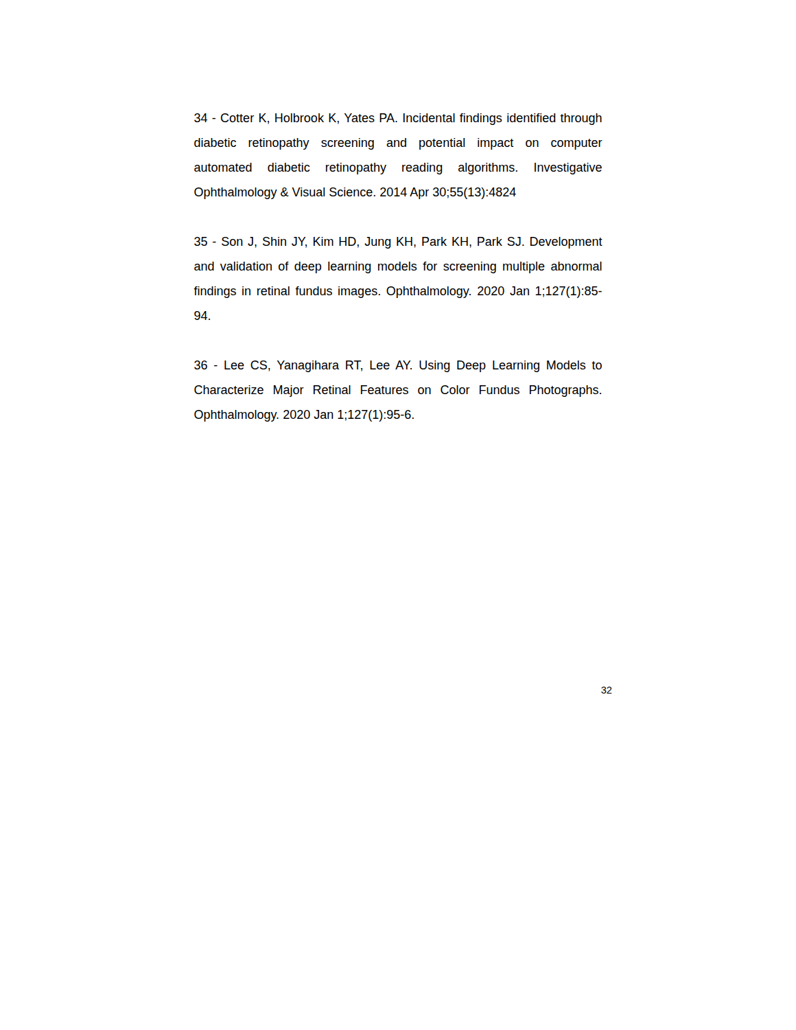34 - Cotter K, Holbrook K, Yates PA. Incidental findings identified through diabetic retinopathy screening and potential impact on computer automated diabetic retinopathy reading algorithms. Investigative Ophthalmology & Visual Science. 2014 Apr 30;55(13):4824
35 - Son J, Shin JY, Kim HD, Jung KH, Park KH, Park SJ. Development and validation of deep learning models for screening multiple abnormal findings in retinal fundus images. Ophthalmology. 2020 Jan 1;127(1):85-94.
36 - Lee CS, Yanagihara RT, Lee AY. Using Deep Learning Models to Characterize Major Retinal Features on Color Fundus Photographs. Ophthalmology. 2020 Jan 1;127(1):95-6.
32